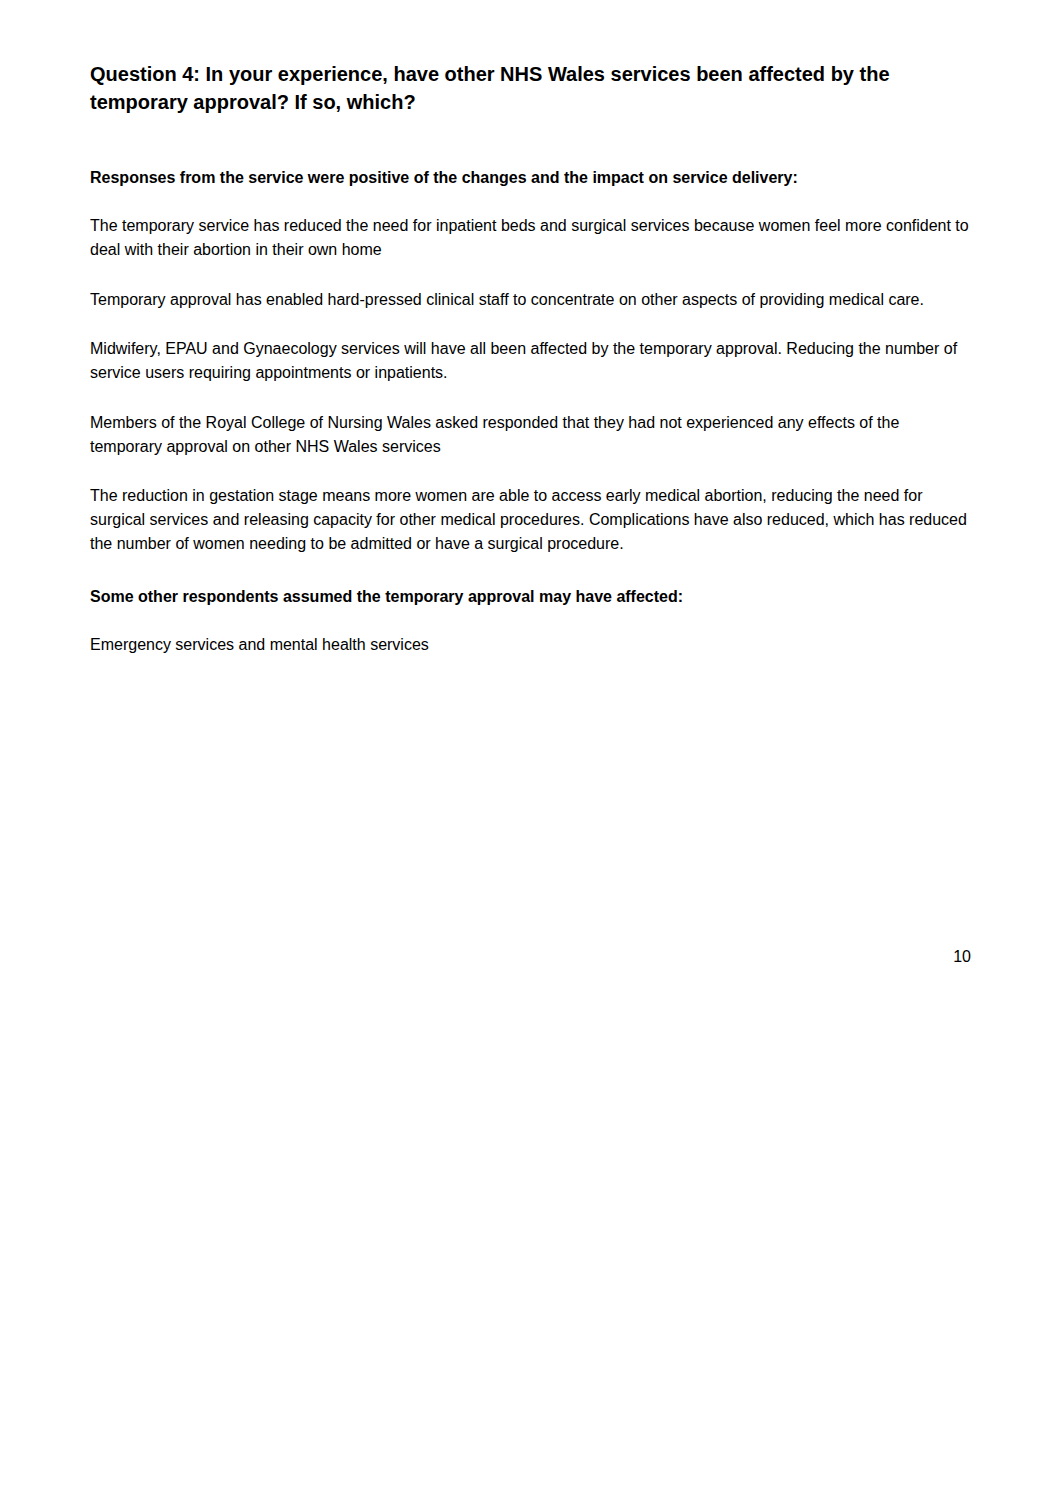Question 4: In your experience, have other NHS Wales services been affected by the temporary approval? If so, which?
Responses from the service were positive of the changes and the impact on service delivery:
The temporary service has reduced the need for inpatient beds and surgical services because women feel more confident to deal with their abortion in their own home
Temporary approval has enabled hard-pressed clinical staff to concentrate on other aspects of providing medical care.
Midwifery, EPAU and Gynaecology services will have all been affected by the temporary approval. Reducing the number of service users requiring appointments or inpatients.
Members of the Royal College of Nursing Wales asked responded that they had not experienced any effects of the temporary approval on other NHS Wales services
The reduction in gestation stage means more women are able to access early medical abortion, reducing the need for surgical services and releasing capacity for other medical procedures. Complications have also reduced, which has reduced the number of women needing to be admitted or have a surgical procedure.
Some other respondents assumed the temporary approval may have affected:
Emergency services and mental health services
10